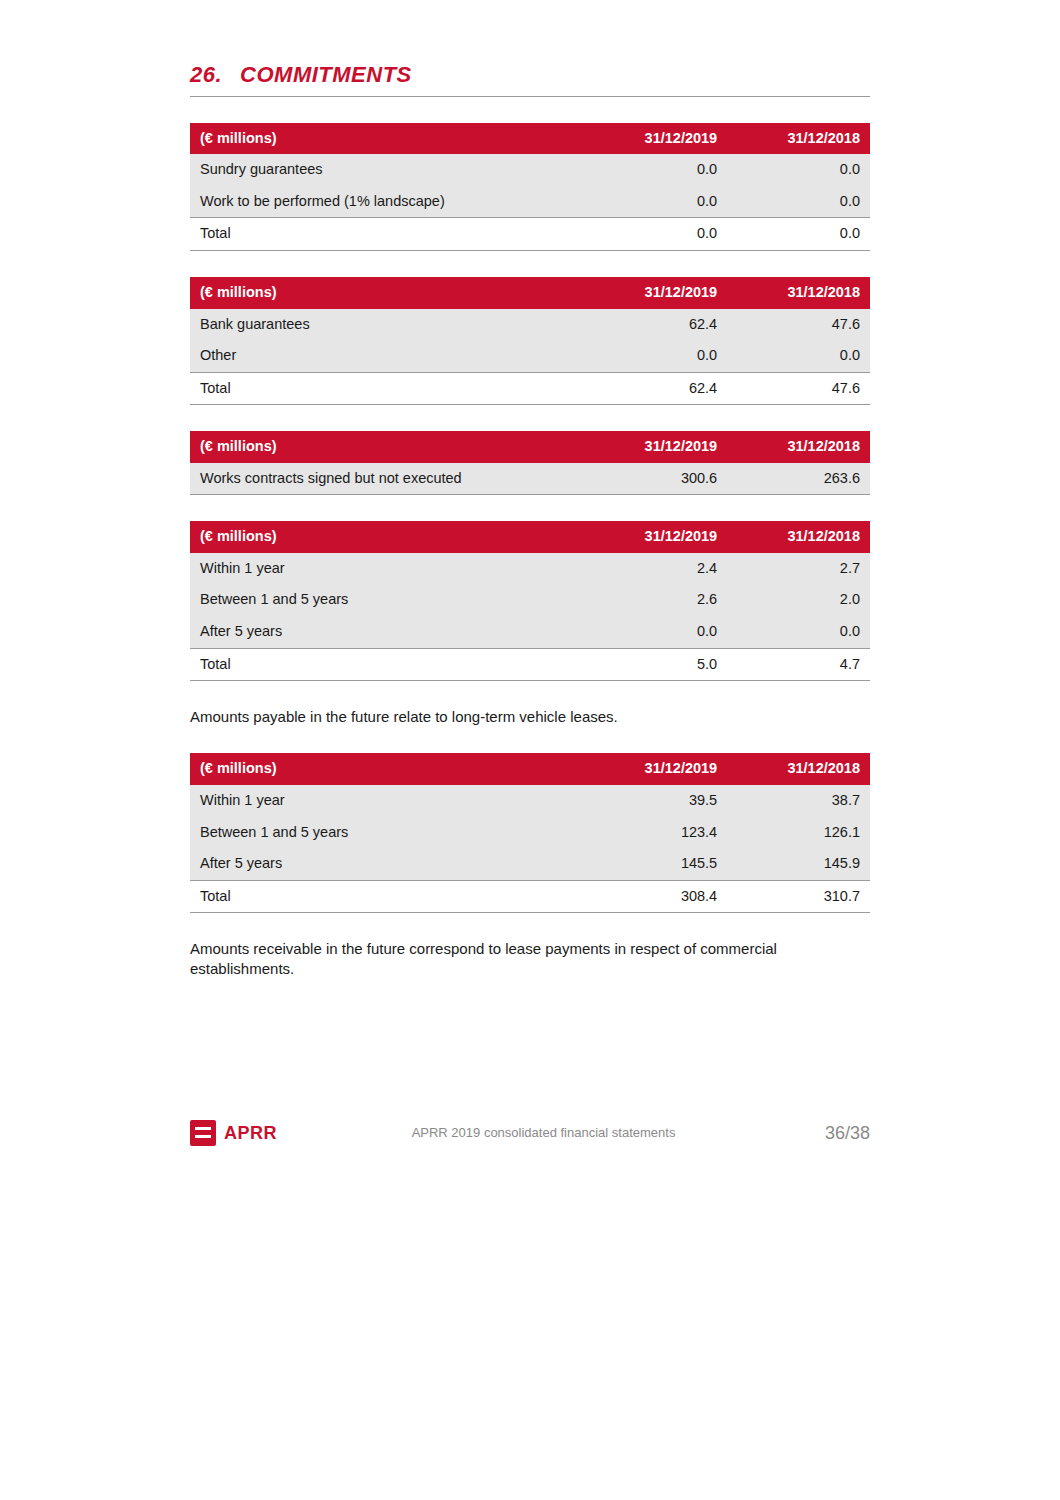26. COMMITMENTS
| (€ millions) | 31/12/2019 | 31/12/2018 |
| --- | --- | --- |
| Sundry guarantees | 0.0 | 0.0 |
| Work to be performed (1% landscape) | 0.0 | 0.0 |
| Total | 0.0 | 0.0 |
| (€ millions) | 31/12/2019 | 31/12/2018 |
| --- | --- | --- |
| Bank guarantees | 62.4 | 47.6 |
| Other | 0.0 | 0.0 |
| Total | 62.4 | 47.6 |
| (€ millions) | 31/12/2019 | 31/12/2018 |
| --- | --- | --- |
| Works contracts signed but not executed | 300.6 | 263.6 |
| (€ millions) | 31/12/2019 | 31/12/2018 |
| --- | --- | --- |
| Within 1 year | 2.4 | 2.7 |
| Between 1 and 5 years | 2.6 | 2.0 |
| After 5 years | 0.0 | 0.0 |
| Total | 5.0 | 4.7 |
Amounts payable in the future relate to long-term vehicle leases.
| (€ millions) | 31/12/2019 | 31/12/2018 |
| --- | --- | --- |
| Within 1 year | 39.5 | 38.7 |
| Between 1 and 5 years | 123.4 | 126.1 |
| After 5 years | 145.5 | 145.9 |
| Total | 308.4 | 310.7 |
Amounts receivable in the future correspond to lease payments in respect of commercial establishments.
APRR
APRR 2019 consolidated financial statements
36/38